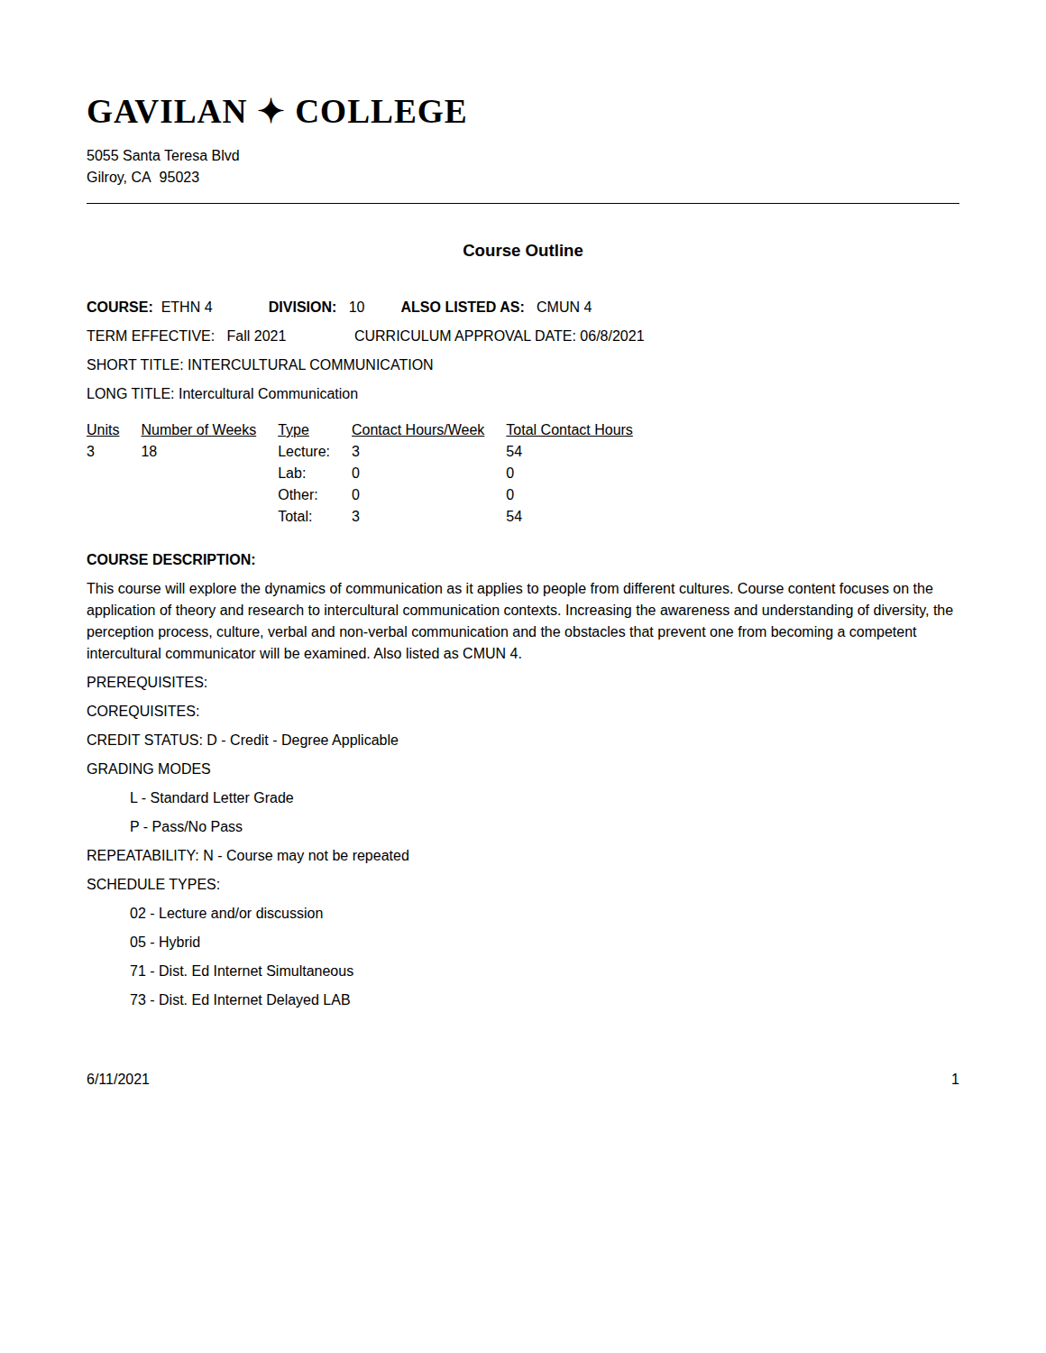GAVILAN ✦ COLLEGE
5055 Santa Teresa Blvd
Gilroy, CA 95023
Course Outline
COURSE: ETHN 4 DIVISION: 10 ALSO LISTED AS: CMUN 4
TERM EFFECTIVE: Fall 2021 CURRICULUM APPROVAL DATE: 06/8/2021
SHORT TITLE: INTERCULTURAL COMMUNICATION
LONG TITLE: Intercultural Communication
| Units | Number of Weeks | Type | Contact Hours/Week | Total Contact Hours |
| --- | --- | --- | --- | --- |
| 3 | 18 | Lecture: | 3 | 54 |
| | | Lab: | 0 | 0 |
| | | Other: | 0 | 0 |
| | | Total: | 3 | 54 |
COURSE DESCRIPTION:
This course will explore the dynamics of communication as it applies to people from different cultures. Course content focuses on the application of theory and research to intercultural communication contexts. Increasing the awareness and understanding of diversity, the perception process, culture, verbal and non-verbal communication and the obstacles that prevent one from becoming a competent intercultural communicator will be examined. Also listed as CMUN 4.
PREREQUISITES:
COREQUISITES:
CREDIT STATUS: D - Credit - Degree Applicable
GRADING MODES
L - Standard Letter Grade
P - Pass/No Pass
REPEATABILITY: N - Course may not be repeated
SCHEDULE TYPES:
02 - Lecture and/or discussion
05 - Hybrid
71 - Dist. Ed Internet Simultaneous
73 - Dist. Ed Internet Delayed LAB
6/11/2021 1